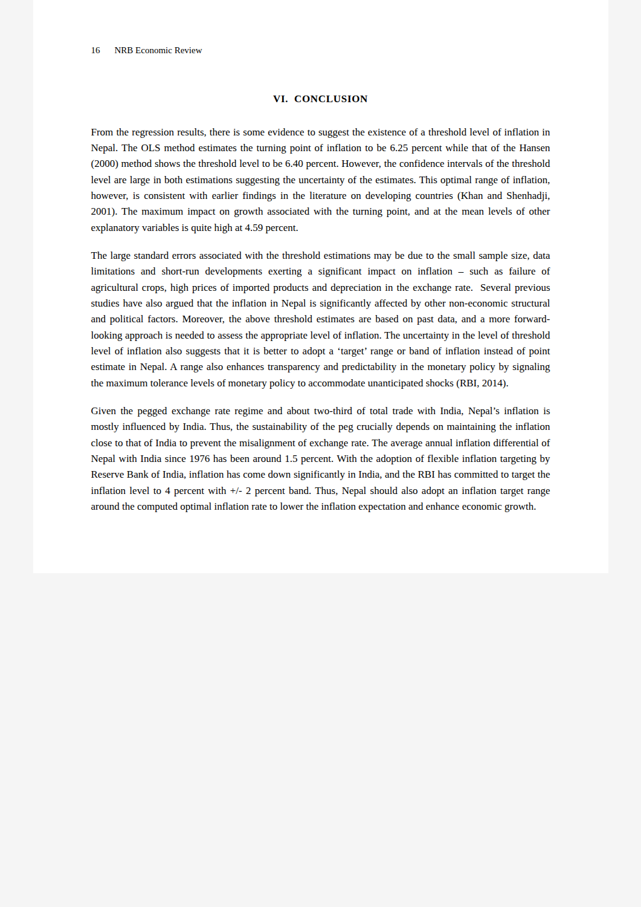16 NRB Economic Review
VI. CONCLUSION
From the regression results, there is some evidence to suggest the existence of a threshold level of inflation in Nepal. The OLS method estimates the turning point of inflation to be 6.25 percent while that of the Hansen (2000) method shows the threshold level to be 6.40 percent. However, the confidence intervals of the threshold level are large in both estimations suggesting the uncertainty of the estimates. This optimal range of inflation, however, is consistent with earlier findings in the literature on developing countries (Khan and Shenhadji, 2001). The maximum impact on growth associated with the turning point, and at the mean levels of other explanatory variables is quite high at 4.59 percent.
The large standard errors associated with the threshold estimations may be due to the small sample size, data limitations and short-run developments exerting a significant impact on inflation – such as failure of agricultural crops, high prices of imported products and depreciation in the exchange rate. Several previous studies have also argued that the inflation in Nepal is significantly affected by other non-economic structural and political factors. Moreover, the above threshold estimates are based on past data, and a more forward-looking approach is needed to assess the appropriate level of inflation. The uncertainty in the level of threshold level of inflation also suggests that it is better to adopt a ‘target’ range or band of inflation instead of point estimate in Nepal. A range also enhances transparency and predictability in the monetary policy by signaling the maximum tolerance levels of monetary policy to accommodate unanticipated shocks (RBI, 2014).
Given the pegged exchange rate regime and about two-third of total trade with India, Nepal’s inflation is mostly influenced by India. Thus, the sustainability of the peg crucially depends on maintaining the inflation close to that of India to prevent the misalignment of exchange rate. The average annual inflation differential of Nepal with India since 1976 has been around 1.5 percent. With the adoption of flexible inflation targeting by Reserve Bank of India, inflation has come down significantly in India, and the RBI has committed to target the inflation level to 4 percent with +/- 2 percent band. Thus, Nepal should also adopt an inflation target range around the computed optimal inflation rate to lower the inflation expectation and enhance economic growth.